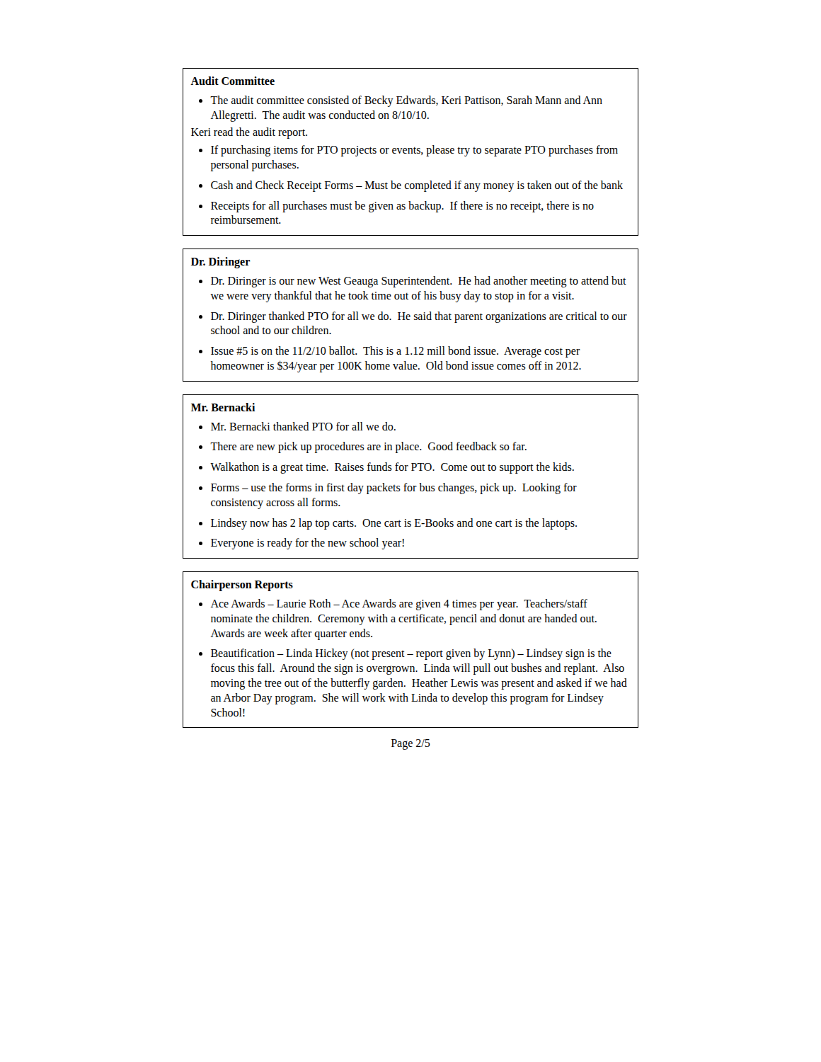Audit Committee
The audit committee consisted of Becky Edwards, Keri Pattison, Sarah Mann and Ann Allegretti. The audit was conducted on 8/10/10.
Keri read the audit report.
If purchasing items for PTO projects or events, please try to separate PTO purchases from personal purchases.
Cash and Check Receipt Forms – Must be completed if any money is taken out of the bank
Receipts for all purchases must be given as backup. If there is no receipt, there is no reimbursement.
Dr. Diringer
Dr. Diringer is our new West Geauga Superintendent. He had another meeting to attend but we were very thankful that he took time out of his busy day to stop in for a visit.
Dr. Diringer thanked PTO for all we do. He said that parent organizations are critical to our school and to our children.
Issue #5 is on the 11/2/10 ballot. This is a 1.12 mill bond issue. Average cost per homeowner is $34/year per 100K home value. Old bond issue comes off in 2012.
Mr. Bernacki
Mr. Bernacki thanked PTO for all we do.
There are new pick up procedures are in place. Good feedback so far.
Walkathon is a great time. Raises funds for PTO. Come out to support the kids.
Forms – use the forms in first day packets for bus changes, pick up. Looking for consistency across all forms.
Lindsey now has 2 lap top carts. One cart is E-Books and one cart is the laptops.
Everyone is ready for the new school year!
Chairperson Reports
Ace Awards – Laurie Roth – Ace Awards are given 4 times per year. Teachers/staff nominate the children. Ceremony with a certificate, pencil and donut are handed out. Awards are week after quarter ends.
Beautification – Linda Hickey (not present – report given by Lynn) – Lindsey sign is the focus this fall. Around the sign is overgrown. Linda will pull out bushes and replant. Also moving the tree out of the butterfly garden. Heather Lewis was present and asked if we had an Arbor Day program. She will work with Linda to develop this program for Lindsey School!
Page 2/5